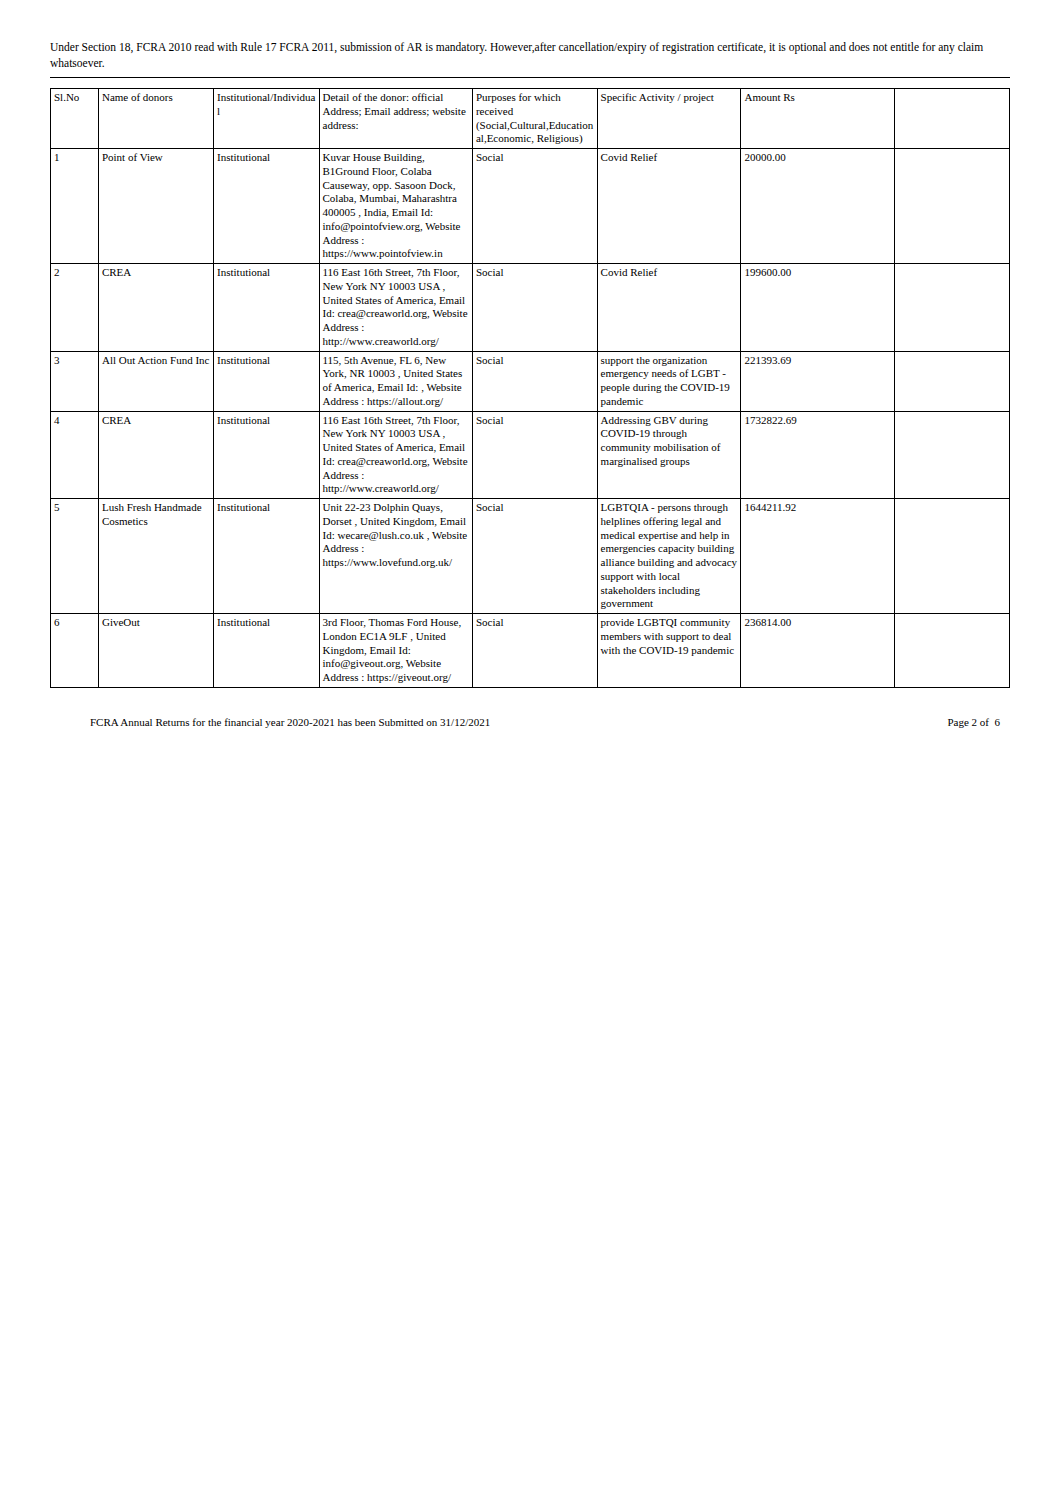Under Section 18, FCRA 2010 read with Rule 17 FCRA 2011, submission of AR is mandatory. However,after cancellation/expiry of registration certificate, it is optional and does not entitle for any claim whatsoever.
| Sl.No | Name of donors | Institutional/Individual | Detail of the donor: official Address; Email address; website address: | Purposes for which received (Social,Cultural,Educational,Economic, Religious) | Specific Activity / project | Amount Rs | |
| --- | --- | --- | --- | --- | --- | --- | --- |
| 1 | Point of View | Institutional | Kuvar House Building, B1Ground Floor, Colaba Causeway, opp. Sasoon Dock, Colaba, Mumbai, Maharashtra 400005 , India, Email Id: info@pointofview.org, Website Address : https://www.pointofview.in | Social | Covid Relief | 20000.00 | |
| 2 | CREA | Institutional | 116 East 16th Street, 7th Floor, New York NY 10003 USA , United States of America, Email Id: crea@creaworld.org, Website Address : http://www.creaworld.org/ | Social | Covid Relief | 199600.00 | |
| 3 | All Out Action Fund Inc | Institutional | 115, 5th Avenue, FL 6, New York, NR 10003 , United States of America, Email Id: , Website Address : https://allout.org/ | Social | support the organization emergency needs of LGBT - people during the COVID-19 pandemic | 221393.69 | |
| 4 | CREA | Institutional | 116 East 16th Street, 7th Floor, New York NY 10003 USA , United States of America, Email Id: crea@creaworld.org, Website Address : http://www.creaworld.org/ | Social | Addressing GBV during COVID-19 through community mobilisation of marginalised groups | 1732822.69 | |
| 5 | Lush Fresh Handmade Cosmetics | Institutional | Unit 22-23 Dolphin Quays, Dorset , United Kingdom, Email Id: wecare@lush.co.uk , Website Address : https://www.lovefund.org.uk/ | Social | LGBTQIA - persons through helplines offering legal and medical expertise and help in emergencies capacity building alliance building and advocacy support with local stakeholders including government | 1644211.92 | |
| 6 | GiveOut | Institutional | 3rd Floor, Thomas Ford House, London EC1A 9LF , United Kingdom, Email Id: info@giveout.org, Website Address : https://giveout.org/ | Social | provide LGBTQI community members with support to deal with the COVID-19 pandemic | 236814.00 | |
FCRA Annual Returns for the financial year 2020-2021 has been Submitted on 31/12/2021
Page 2 of 6